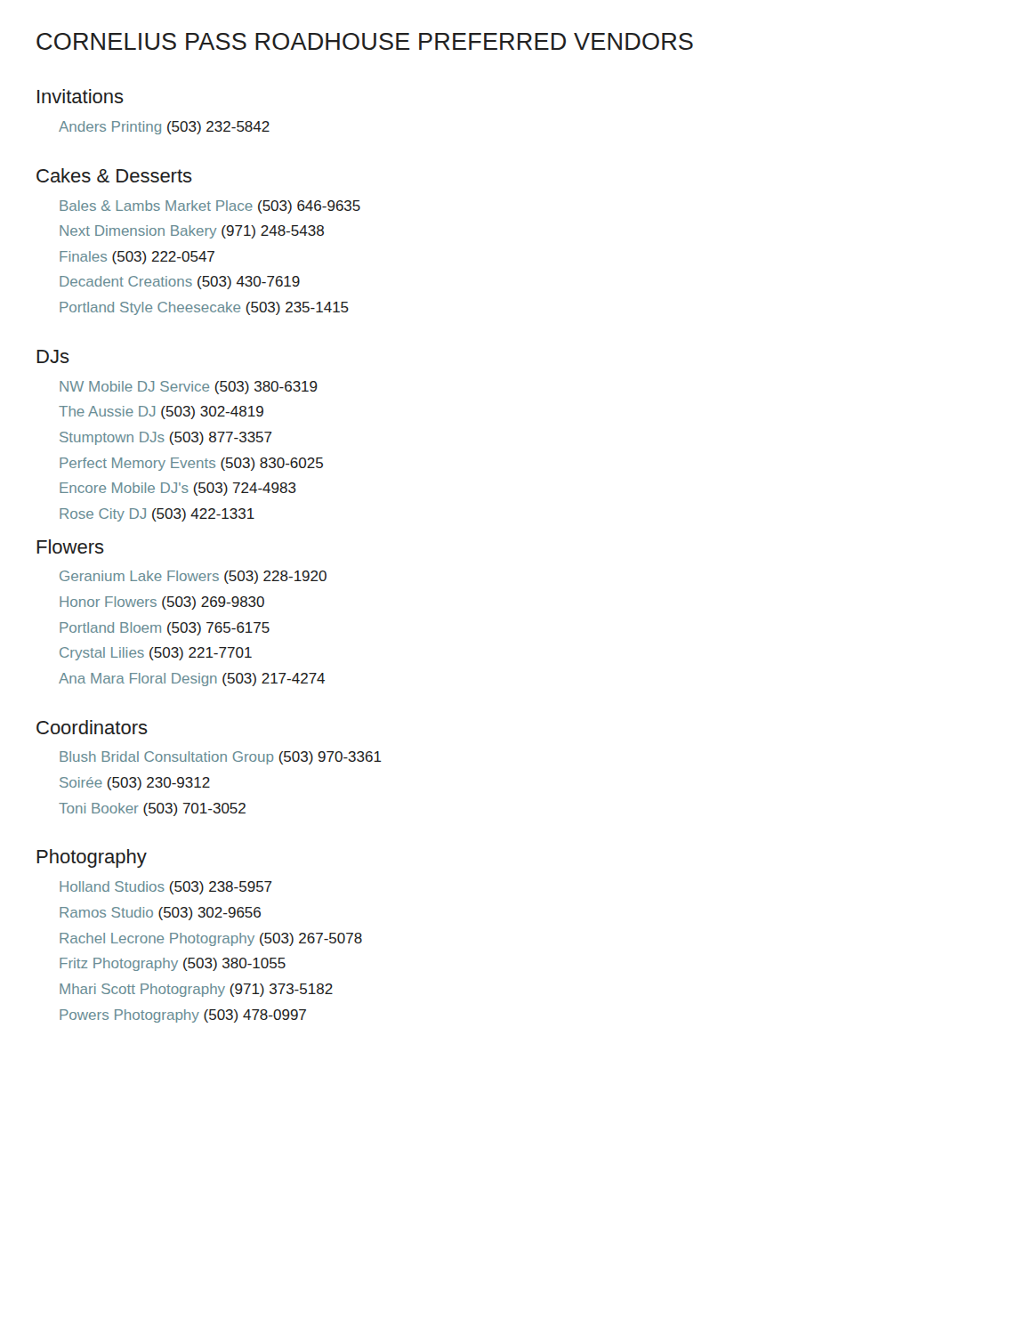CORNELIUS PASS ROADHOUSE PREFERRED VENDORS
Invitations
Anders Printing (503) 232-5842
Cakes & Desserts
Bales & Lambs Market Place (503) 646-9635
Next Dimension Bakery (971) 248-5438
Finales (503) 222-0547
Decadent Creations (503) 430-7619
Portland Style Cheesecake (503) 235-1415
DJs
NW Mobile DJ Service (503) 380-6319
The Aussie DJ (503) 302-4819
Stumptown DJs (503) 877-3357
Perfect Memory Events (503) 830-6025
Encore Mobile DJ's (503) 724-4983
Rose City DJ (503) 422-1331
Flowers
Geranium Lake Flowers (503) 228-1920
Honor Flowers (503) 269-9830
Portland Bloem (503) 765-6175
Crystal Lilies (503) 221-7701
Ana Mara Floral Design (503) 217-4274
Coordinators
Blush Bridal Consultation Group (503) 970-3361
Soirée (503) 230-9312
Toni Booker (503) 701-3052
Photography
Holland Studios (503) 238-5957
Ramos Studio (503) 302-9656
Rachel Lecrone Photography (503) 267-5078
Fritz Photography (503) 380-1055
Mhari Scott Photography (971) 373-5182
Powers Photography (503) 478-0997